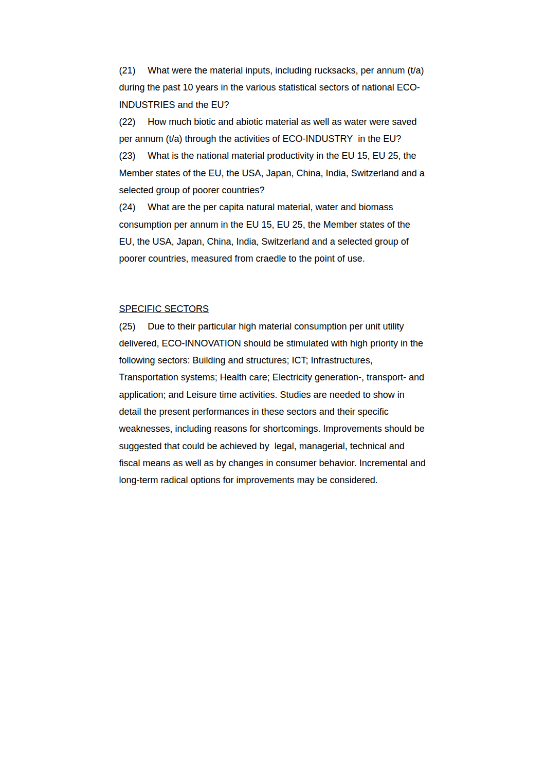(21) What were the material inputs, including rucksacks, per annum (t/a) during the past 10 years in the various statistical sectors of national ECO-INDUSTRIES and the EU?
(22) How much biotic and abiotic material as well as water were saved per annum (t/a) through the activities of ECO-INDUSTRY in the EU?
(23) What is the national material productivity in the EU 15, EU 25, the Member states of the EU, the USA, Japan, China, India, Switzerland and a selected group of poorer countries?
(24) What are the per capita natural material, water and biomass consumption per annum in the EU 15, EU 25, the Member states of the EU, the USA, Japan, China, India, Switzerland and a selected group of poorer countries, measured from craedle to the point of use.
SPECIFIC SECTORS
(25) Due to their particular high material consumption per unit utility delivered, ECO-INNOVATION should be stimulated with high priority in the following sectors: Building and structures; ICT; Infrastructures, Transportation systems; Health care; Electricity generation-, transport- and application; and Leisure time activities. Studies are needed to show in detail the present performances in these sectors and their specific weaknesses, including reasons for shortcomings. Improvements should be suggested that could be achieved by legal, managerial, technical and fiscal means as well as by changes in consumer behavior. Incremental and long-term radical options for improvements may be considered.